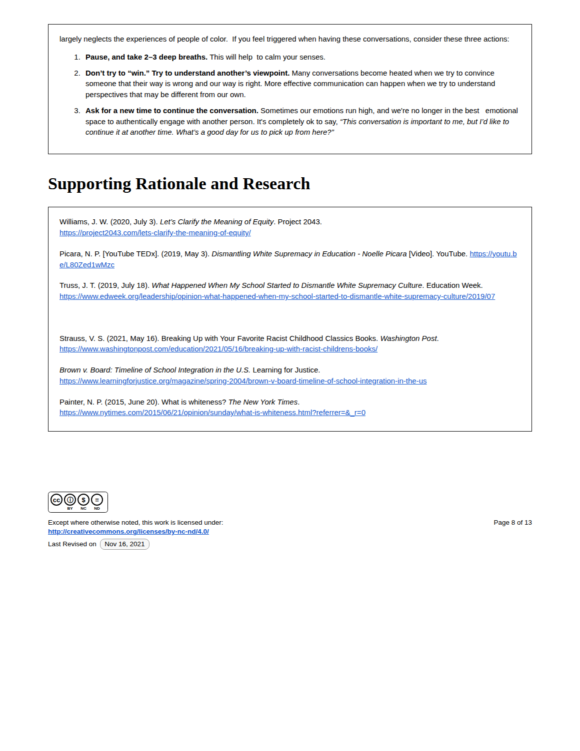largely neglects the experiences of people of color. If you feel triggered when having these conversations, consider these three actions:
Pause, and take 2–3 deep breaths. This will help to calm your senses.
Don’t try to “win.” Try to understand another’s viewpoint. Many conversations become heated when we try to convince someone that their way is wrong and our way is right. More effective communication can happen when we try to understand perspectives that may be different from our own.
Ask for a new time to continue the conversation. Sometimes our emotions run high, and we're no longer in the best emotional space to authentically engage with another person. It's completely ok to say, “This conversation is important to me, but I’d like to continue it at another time. What’s a good day for us to pick up from here?”
Supporting Rationale and Research
Williams, J. W. (2020, July 3). Let’s Clarify the Meaning of Equity. Project 2043.
https://project2043.com/lets-clarify-the-meaning-of-equity/
Picara, N. P. [YouTube TEDx]. (2019, May 3). Dismantling White Supremacy in Education - Noelle Picara [Video]. YouTube. https://youtu.be/L80Zed1wMzc
Truss, J. T. (2019, July 18). What Happened When My School Started to Dismantle White Supremacy Culture. Education Week.
https://www.edweek.org/leadership/opinion-what-happened-when-my-school-started-to-dismantle-white-supremacy-culture/2019/07
Strauss, V. S. (2021, May 16). Breaking Up with Your Favorite Racist Childhood Classics Books. Washington Post.
https://www.washingtonpost.com/education/2021/05/16/breaking-up-with-racist-childrens-books/
Brown v. Board: Timeline of School Integration in the U.S. Learning for Justice.
https://www.learningforjustice.org/magazine/spring-2004/brown-v-board-timeline-of-school-integration-in-the-us
Painter, N. P. (2015, June 20). What is whiteness? The New York Times.
https://www.nytimes.com/2015/06/21/opinion/sunday/what-is-whiteness.html?referrer=&_r=0
cc ⓘ $ = BY NC ND
Except where otherwise noted, this work is licensed under:
http://creativecommons.org/licenses/by-nc-nd/4.0/
Last Revised on Nov 16, 2021
Page 8 of 13